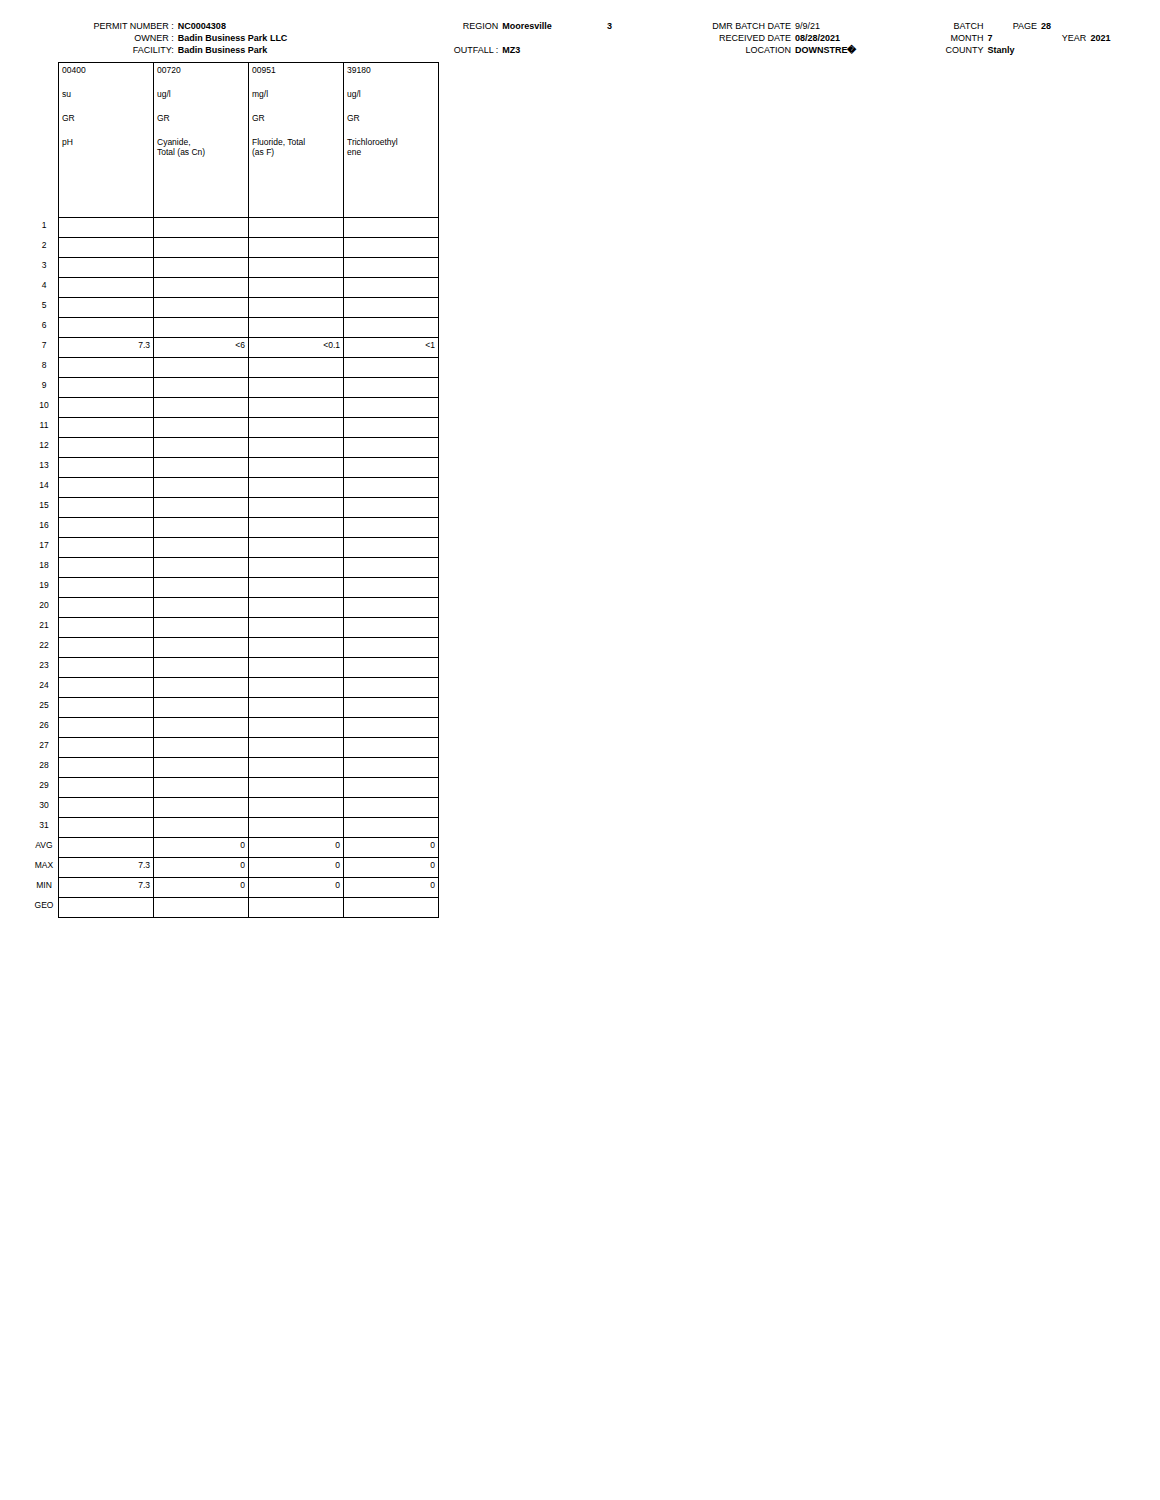| PERMIT NUMBER : | NC0004308 | | REGION | Mooresville | 3 | DMR BATCH DATE | 9/9/21 | BATCH | PAGE | 28 |
| OWNER : | Badin Business Park LLC | | | | | RECEIVED DATE | 08/28/2021 | MONTH | 7 | YEAR | 2021 |
| FACILITY: | Badin Business Park | | OUTFALL : | MZ3 | | LOCATION | DOWNSTRE� | COUNTY | Stanly |
| | 00400 su GR pH | 00720 ug/l GR Cyanide, Total (as Cn) | 00951 mg/l GR Fluoride, Total (as F) | 39180 ug/l GR Trichloroethyl ene |
| 1 | | | | |
| 2 | | | | |
| 3 | | | | |
| 4 | | | | |
| 5 | | | | |
| 6 | | | | |
| 7 | 7.3 | <6 | <0.1 | <1 |
| 8 | | | | |
| 9 | | | | |
| 10 | | | | |
| 11 | | | | |
| 12 | | | | |
| 13 | | | | |
| 14 | | | | |
| 15 | | | | |
| 16 | | | | |
| 17 | | | | |
| 18 | | | | |
| 19 | | | | |
| 20 | | | | |
| 21 | | | | |
| 22 | | | | |
| 23 | | | | |
| 24 | | | | |
| 25 | | | | |
| 26 | | | | |
| 27 | | | | |
| 28 | | | | |
| 29 | | | | |
| 30 | | | | |
| 31 | | | | |
| AVG | | 0 | 0 | 0 |
| MAX | 7.3 | 0 | 0 | 0 |
| MIN | 7.3 | 0 | 0 | 0 |
| GEO | | | | |